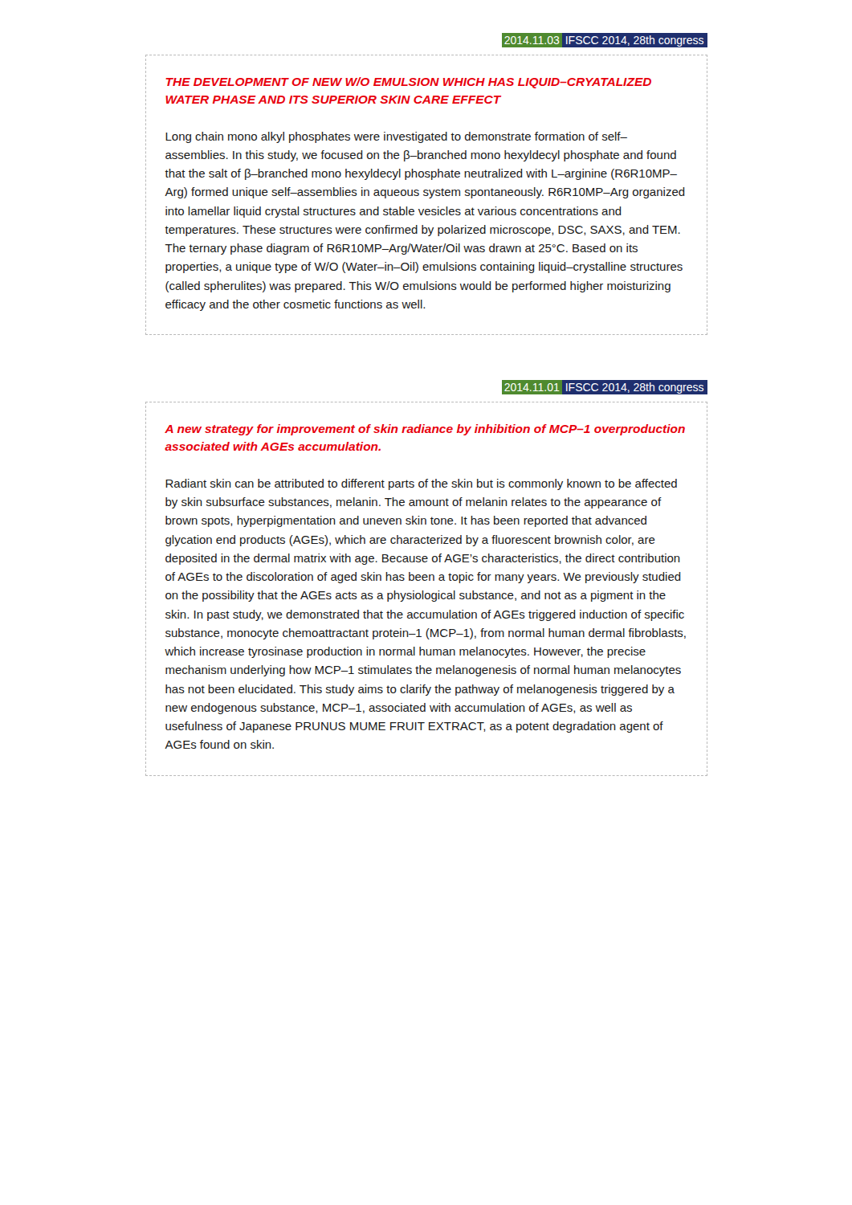2014.11.03 IFSCC 2014, 28th congress
The development of new W/O emulsion which has liquid–cryatalized water phase and its superior skin care effect
Long chain mono alkyl phosphates were investigated to demonstrate formation of self–assemblies. In this study, we focused on the β–branched mono hexyldecyl phosphate and found that the salt of β–branched mono hexyldecyl phosphate neutralized with L–arginine (R6R10MP–Arg) formed unique self–assemblies in aqueous system spontaneously. R6R10MP–Arg organized into lamellar liquid crystal structures and stable vesicles at various concentrations and temperatures. These structures were confirmed by polarized microscope, DSC, SAXS, and TEM. The ternary phase diagram of R6R10MP–Arg/Water/Oil was drawn at 25°C. Based on its properties, a unique type of W/O (Water–in–Oil) emulsions containing liquid–crystalline structures (called spherulites) was prepared. This W/O emulsions would be performed higher moisturizing efficacy and the other cosmetic functions as well.
2014.11.01 IFSCC 2014, 28th congress
A new strategy for improvement of skin radiance by inhibition of MCP–1 overproduction associated with AGEs accumulation.
Radiant skin can be attributed to different parts of the skin but is commonly known to be affected by skin subsurface substances, melanin. The amount of melanin relates to the appearance of brown spots, hyperpigmentation and uneven skin tone. It has been reported that advanced glycation end products (AGEs), which are characterized by a fluorescent brownish color, are deposited in the dermal matrix with age. Because of AGE’s characteristics, the direct contribution of AGEs to the discoloration of aged skin has been a topic for many years. We previously studied on the possibility that the AGEs acts as a physiological substance, and not as a pigment in the skin. In past study, we demonstrated that the accumulation of AGEs triggered induction of specific substance, monocyte chemoattractant protein–1 (MCP–1), from normal human dermal fibroblasts, which increase tyrosinase production in normal human melanocytes. However, the precise mechanism underlying how MCP–1 stimulates the melanogenesis of normal human melanocytes has not been elucidated. This study aims to clarify the pathway of melanogenesis triggered by a new endogenous substance, MCP–1, associated with accumulation of AGEs, as well as usefulness of Japanese PRUNUS MUME FRUIT EXTRACT, as a potent degradation agent of AGEs found on skin.